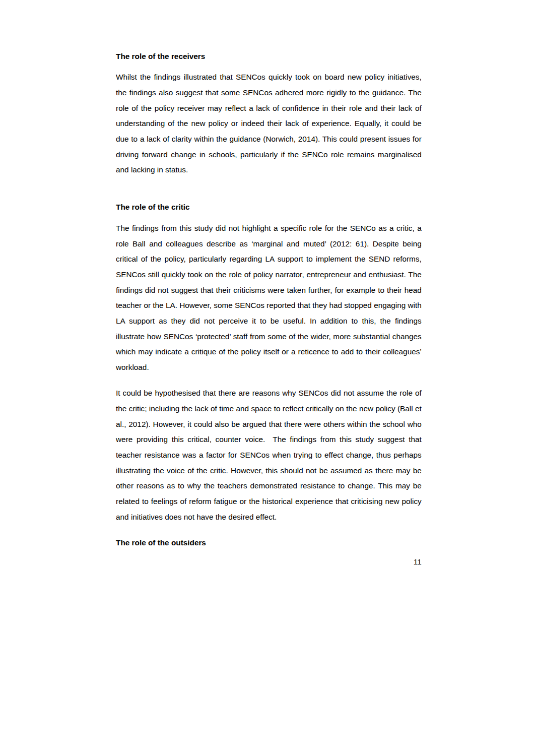The role of the receivers
Whilst the findings illustrated that SENCos quickly took on board new policy initiatives, the findings also suggest that some SENCos adhered more rigidly to the guidance. The role of the policy receiver may reflect a lack of confidence in their role and their lack of understanding of the new policy or indeed their lack of experience. Equally, it could be due to a lack of clarity within the guidance (Norwich, 2014). This could present issues for driving forward change in schools, particularly if the SENCo role remains marginalised and lacking in status.
The role of the critic
The findings from this study did not highlight a specific role for the SENCo as a critic, a role Ball and colleagues describe as ‘marginal and muted’ (2012: 61). Despite being critical of the policy, particularly regarding LA support to implement the SEND reforms, SENCos still quickly took on the role of policy narrator, entrepreneur and enthusiast. The findings did not suggest that their criticisms were taken further, for example to their head teacher or the LA. However, some SENCos reported that they had stopped engaging with LA support as they did not perceive it to be useful. In addition to this, the findings illustrate how SENCos ‘protected’ staff from some of the wider, more substantial changes which may indicate a critique of the policy itself or a reticence to add to their colleagues’ workload.
It could be hypothesised that there are reasons why SENCos did not assume the role of the critic; including the lack of time and space to reflect critically on the new policy (Ball et al., 2012). However, it could also be argued that there were others within the school who were providing this critical, counter voice. The findings from this study suggest that teacher resistance was a factor for SENCos when trying to effect change, thus perhaps illustrating the voice of the critic. However, this should not be assumed as there may be other reasons as to why the teachers demonstrated resistance to change. This may be related to feelings of reform fatigue or the historical experience that criticising new policy and initiatives does not have the desired effect.
The role of the outsiders
11